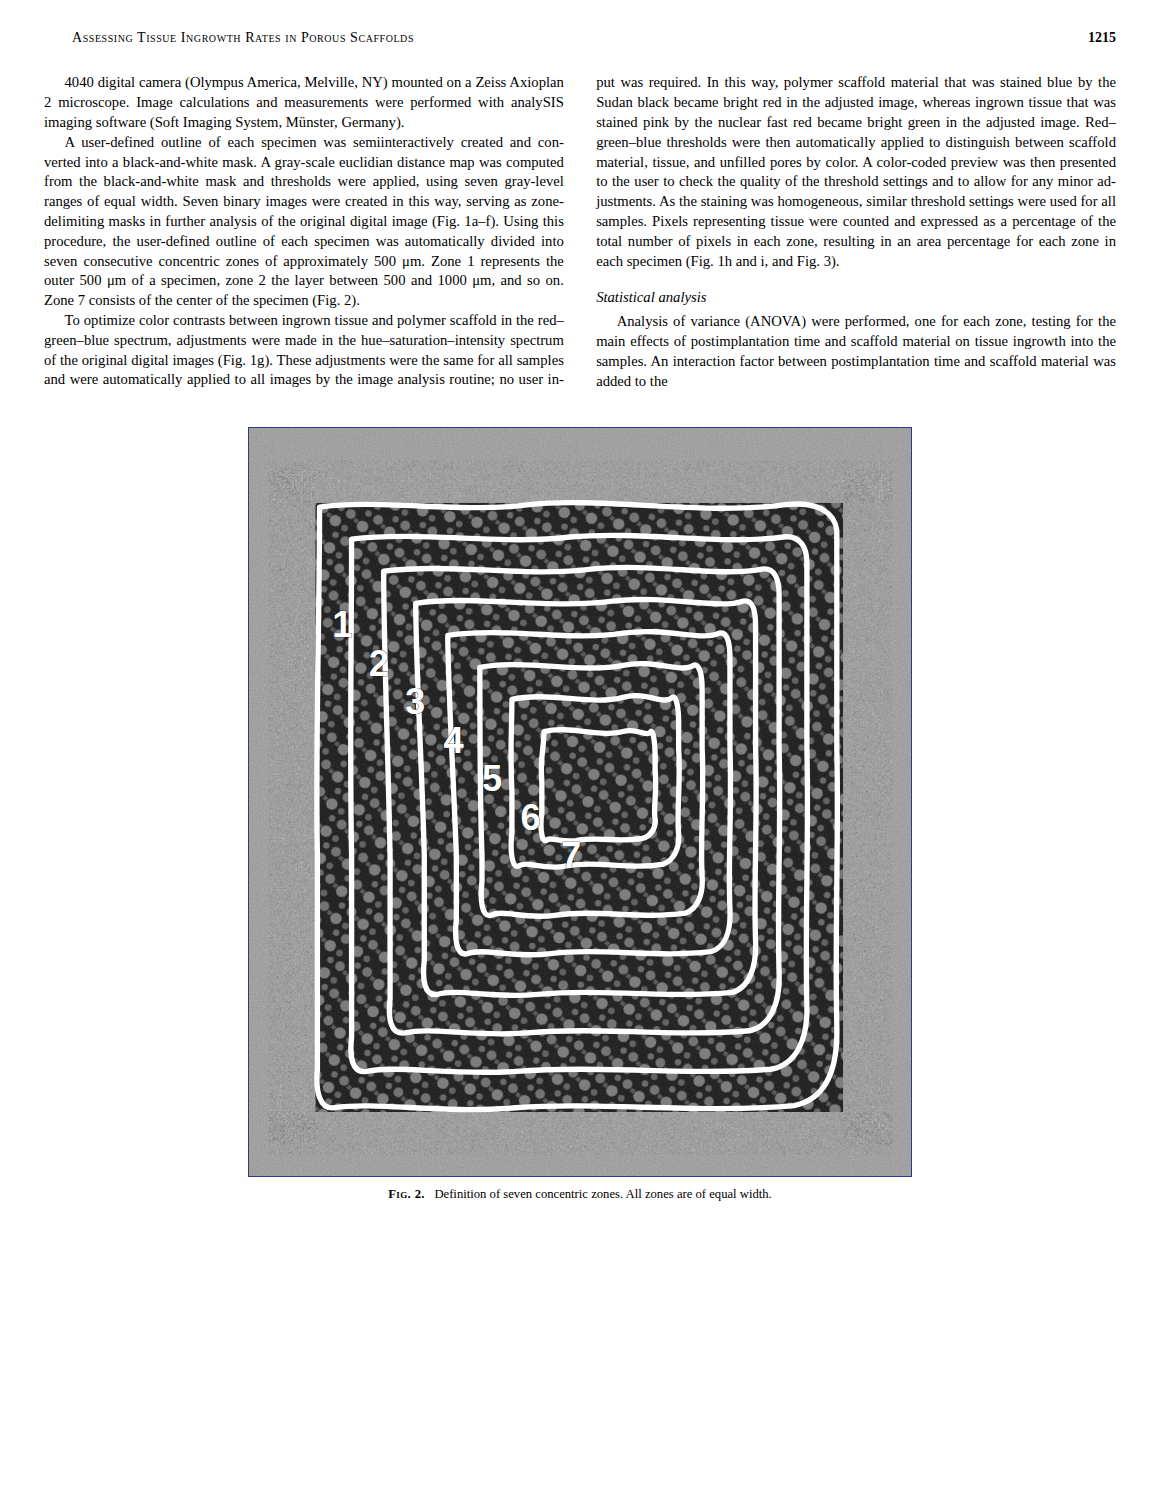Assessing Tissue Ingrowth Rates in Porous Scaffolds 1215
4040 digital camera (Olympus America, Melville, NY) mounted on a Zeiss Axioplan 2 microscope. Image calculations and measurements were performed with analySIS imaging software (Soft Imaging System, Münster, Germany).
A user-defined outline of each specimen was semiinteractively created and converted into a black-and-white mask. A gray-scale euclidian distance map was computed from the black-and-white mask and thresholds were applied, using seven gray-level ranges of equal width. Seven binary images were created in this way, serving as zone-delimiting masks in further analysis of the original digital image (Fig. 1a–f). Using this procedure, the user-defined outline of each specimen was automatically divided into seven consecutive concentric zones of approximately 500 μm. Zone 1 represents the outer 500 μm of a specimen, zone 2 the layer between 500 and 1000 μm, and so on. Zone 7 consists of the center of the specimen (Fig. 2).
To optimize color contrasts between ingrown tissue and polymer scaffold in the red–green–blue spectrum, adjustments were made in the hue–saturation–intensity spectrum of the original digital images (Fig. 1g). These adjustments were the same for all samples and were automatically applied to all images by the image analysis routine; no user input was required. In this way, polymer scaffold material that was stained blue by the Sudan black became bright red in the adjusted image, whereas ingrown tissue that was stained pink by the nuclear fast red became bright green in the adjusted image. Red–green–blue thresholds were then automatically applied to distinguish between scaffold material, tissue, and unfilled pores by color. A color-coded preview was then presented to the user to check the quality of the threshold settings and to allow for any minor adjustments. As the staining was homogeneous, similar threshold settings were used for all samples. Pixels representing tissue were counted and expressed as a percentage of the total number of pixels in each zone, resulting in an area percentage for each zone in each specimen (Fig. 1h and i, and Fig. 3).
Statistical analysis
Analysis of variance (ANOVA) were performed, one for each zone, testing for the main effects of postimplantation time and scaffold material on tissue ingrowth into the samples. An interaction factor between postimplantation time and scaffold material was added to the
1 2 3 4 5 6 7
Fig. 2. Definition of seven concentric zones. All zones are of equal width.